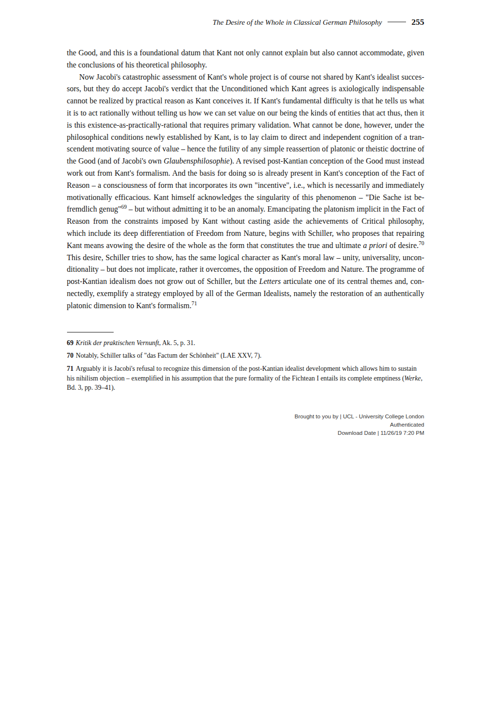The Desire of the Whole in Classical German Philosophy 255
the Good, and this is a foundational datum that Kant not only cannot explain but also cannot accommodate, given the conclusions of his theoretical philosophy.
Now Jacobi's catastrophic assessment of Kant's whole project is of course not shared by Kant's idealist successors, but they do accept Jacobi's verdict that the Unconditioned which Kant agrees is axiologically indispensable cannot be realized by practical reason as Kant conceives it. If Kant's fundamental difficulty is that he tells us what it is to act rationally without telling us how we can set value on our being the kinds of entities that act thus, then it is this existence-as-practically-rational that requires primary validation. What cannot be done, however, under the philosophical conditions newly established by Kant, is to lay claim to direct and independent cognition of a transcendent motivating source of value – hence the futility of any simple reassertion of platonic or theistic doctrine of the Good (and of Jacobi's own Glaubensphilosophie). A revised post-Kantian conception of the Good must instead work out from Kant's formalism. And the basis for doing so is already present in Kant's conception of the Fact of Reason – a consciousness of form that incorporates its own "incentive", i.e., which is necessarily and immediately motivationally efficacious. Kant himself acknowledges the singularity of this phenomenon – "Die Sache ist befremdlich genug"69 – but without admitting it to be an anomaly. Emancipating the platonism implicit in the Fact of Reason from the constraints imposed by Kant without casting aside the achievements of Critical philosophy, which include its deep differentiation of Freedom from Nature, begins with Schiller, who proposes that repairing Kant means avowing the desire of the whole as the form that constitutes the true and ultimate a priori of desire.70 This desire, Schiller tries to show, has the same logical character as Kant's moral law – unity, universality, unconditionality – but does not implicate, rather it overcomes, the opposition of Freedom and Nature. The programme of post-Kantian idealism does not grow out of Schiller, but the Letters articulate one of its central themes and, connectedly, exemplify a strategy employed by all of the German Idealists, namely the restoration of an authentically platonic dimension to Kant's formalism.71
69 Kritik der praktischen Vernunft, Ak. 5, p. 31.
70 Notably, Schiller talks of "das Factum der Schönheit" (LAE XXV, 7).
71 Arguably it is Jacobi's refusal to recognize this dimension of the post-Kantian idealist development which allows him to sustain his nihilism objection – exemplified in his assumption that the pure formality of the Fichtean I entails its complete emptiness (Werke, Bd. 3, pp. 39–41).
Brought to you by | UCL - University College London
Authenticated
Download Date | 11/26/19 7:20 PM